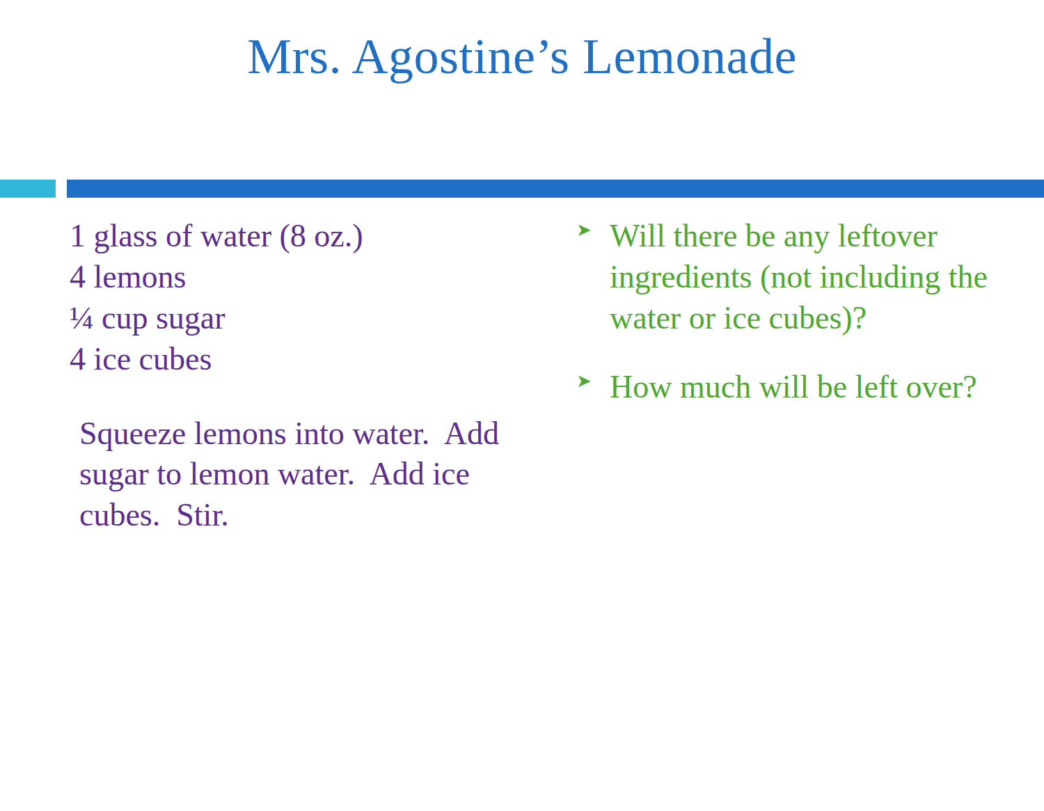Mrs. Agostine’s Lemonade
1 glass of water (8 oz.)
4 lemons
¼ cup sugar
4 ice cubes
Squeeze lemons into water. Add sugar to lemon water. Add ice cubes. Stir.
Will there be any leftover ingredients (not including the water or ice cubes)?
How much will be left over?